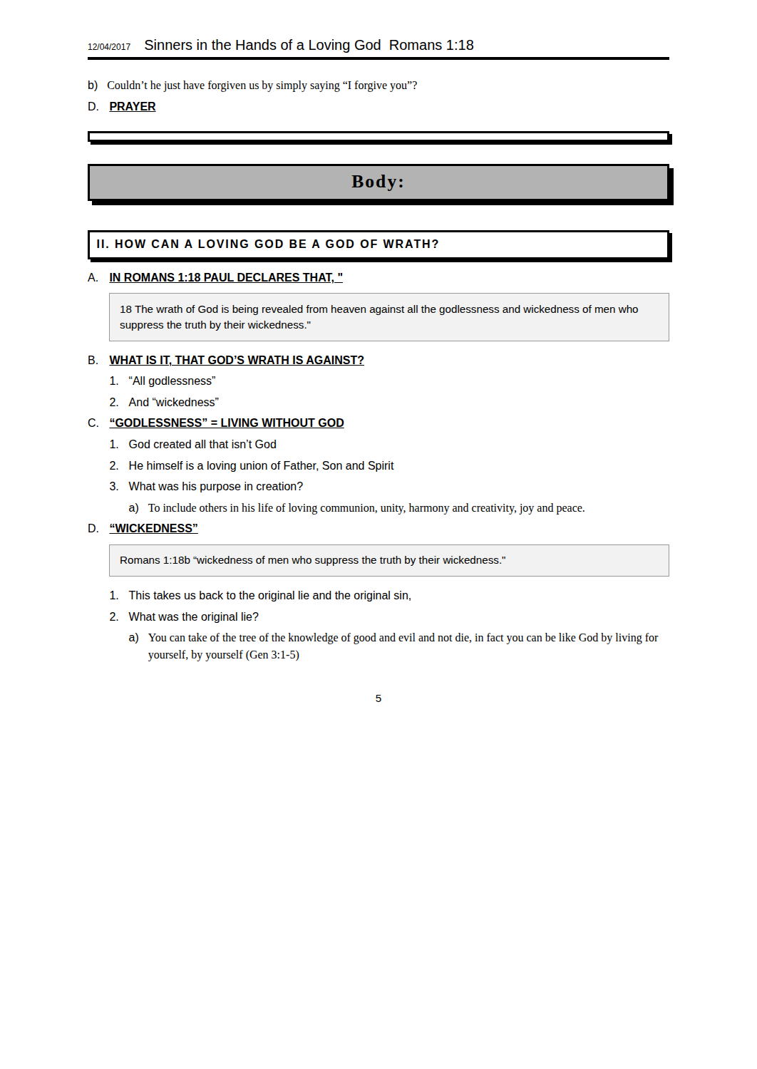12/04/2017 Sinners in the Hands of a Loving God Romans 1:18
b) Couldn’t he just have forgiven us by simply saying “I forgive you”?
D. PRAYER
Body:
II. How can a loving God be a God of wrath?
A. IN ROMANS 1:18 PAUL DECLARES THAT, "
18 The wrath of God is being revealed from heaven against all the godlessness and wickedness of men who suppress the truth by their wickedness."
B. WHAT IS IT, THAT GOD’S WRATH IS AGAINST?
1.“All godlessness”
2. And “wickedness”
C.“GODLESSNESS” = LIVING WITHOUT GOD
1. God created all that isn’t God
2. He himself is a loving union of Father, Son and Spirit
3. What was his purpose in creation?
a) To include others in his life of loving communion, unity, harmony and creativity, joy and peace.
D.“WICKEDNESS”
Romans 1:18b “wickedness of men who suppress the truth by their wickedness."
1. This takes us back to the original lie and the original sin,
2. What was the original lie?
a) You can take of the tree of the knowledge of good and evil and not die, in fact you can be like God by living for yourself, by yourself (Gen 3:1-5)
5